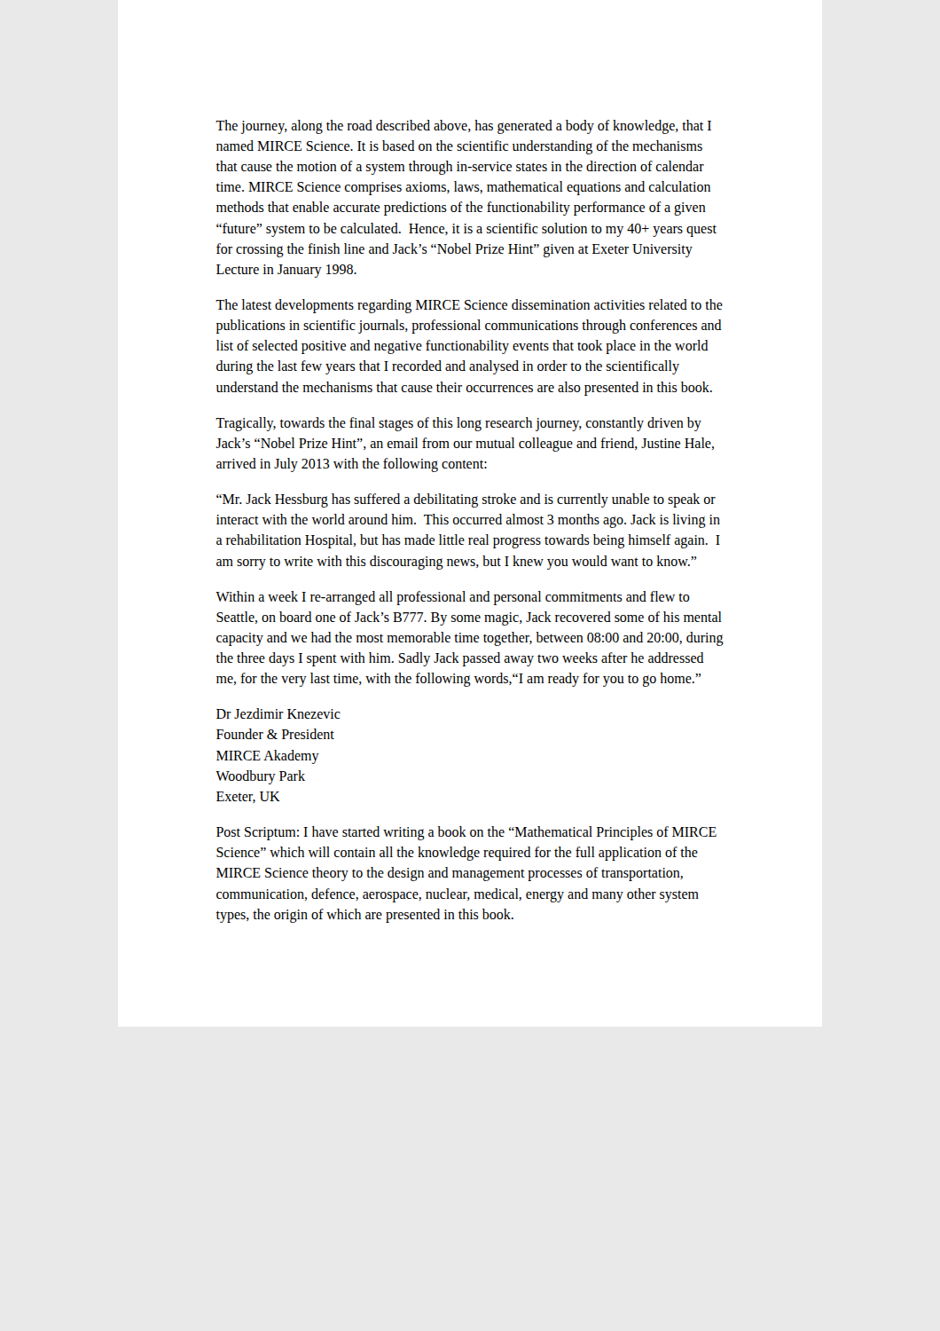The journey, along the road described above, has generated a body of knowledge, that I named MIRCE Science. It is based on the scientific understanding of the mechanisms that cause the motion of a system through in-service states in the direction of calendar time. MIRCE Science comprises axioms, laws, mathematical equations and calculation methods that enable accurate predictions of the functionability performance of a given “future” system to be calculated. Hence, it is a scientific solution to my 40+ years quest for crossing the finish line and Jack’s “Nobel Prize Hint” given at Exeter University Lecture in January 1998.
The latest developments regarding MIRCE Science dissemination activities related to the publications in scientific journals, professional communications through conferences and list of selected positive and negative functionability events that took place in the world during the last few years that I recorded and analysed in order to the scientifically understand the mechanisms that cause their occurrences are also presented in this book.
Tragically, towards the final stages of this long research journey, constantly driven by Jack’s “Nobel Prize Hint”, an email from our mutual colleague and friend, Justine Hale, arrived in July 2013 with the following content:
“Mr. Jack Hessburg has suffered a debilitating stroke and is currently unable to speak or interact with the world around him. This occurred almost 3 months ago. Jack is living in a rehabilitation Hospital, but has made little real progress towards being himself again. I am sorry to write with this discouraging news, but I knew you would want to know.”
Within a week I re-arranged all professional and personal commitments and flew to Seattle, on board one of Jack’s B777. By some magic, Jack recovered some of his mental capacity and we had the most memorable time together, between 08:00 and 20:00, during the three days I spent with him. Sadly Jack passed away two weeks after he addressed me, for the very last time, with the following words,“I am ready for you to go home.”
Dr Jezdimir Knezevic Founder & President MIRCE Akademy Woodbury Park Exeter, UK
Post Scriptum: I have started writing a book on the “Mathematical Principles of MIRCE Science” which will contain all the knowledge required for the full application of the MIRCE Science theory to the design and management processes of transportation, communication, defence, aerospace, nuclear, medical, energy and many other system types, the origin of which are presented in this book.